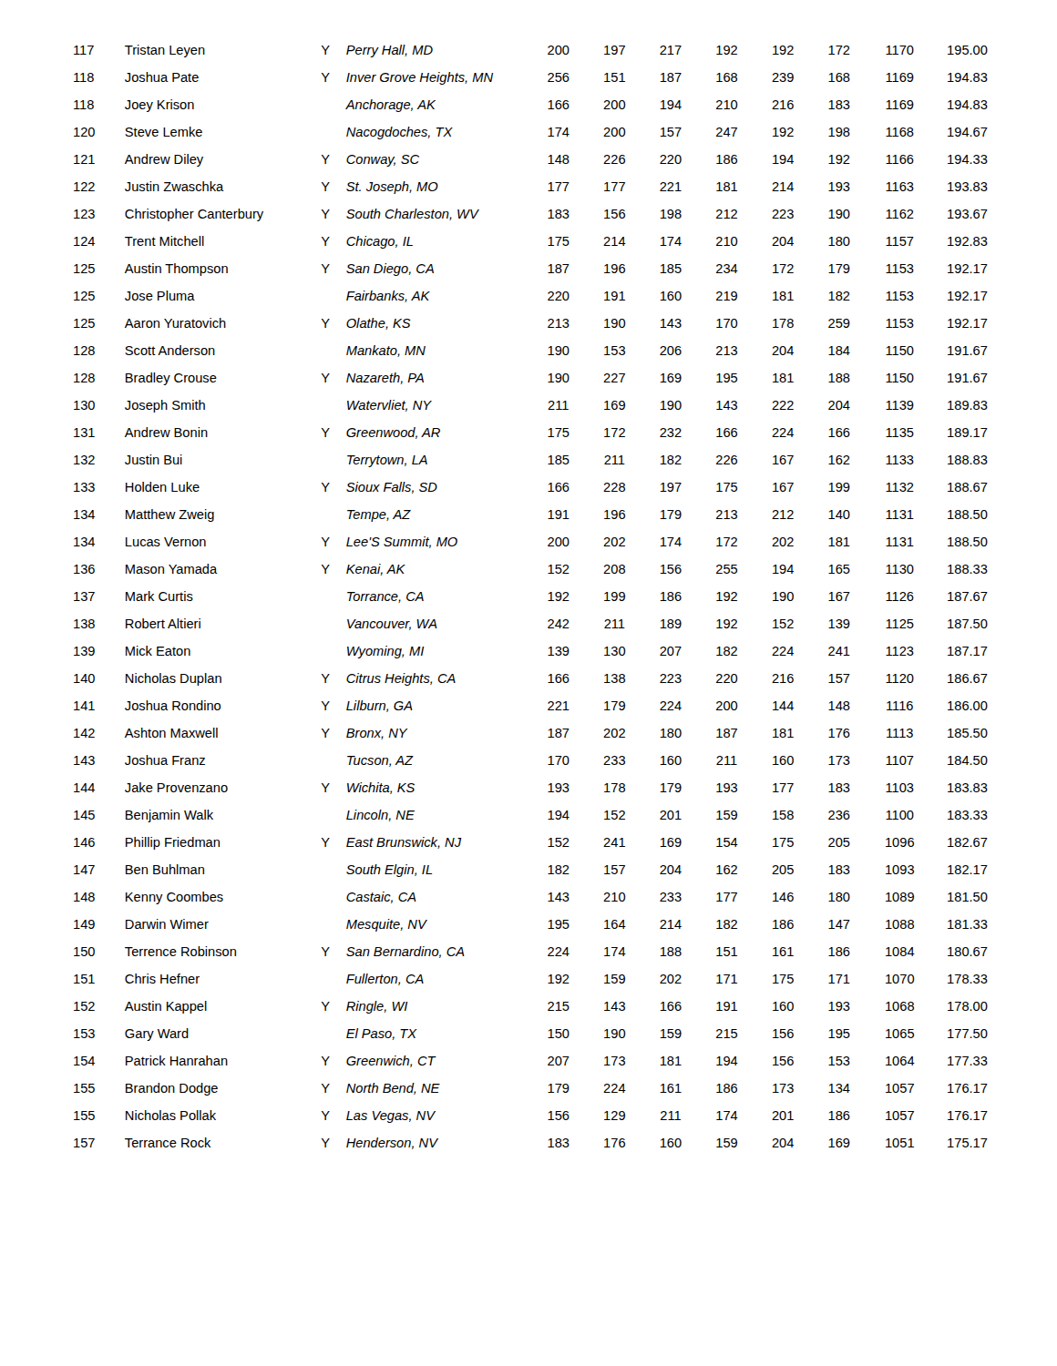| 117 | Tristan Leyen | Y | Perry Hall, MD | 200 | 197 | 217 | 192 | 192 | 172 | 1170 | 195.00 |
| 118 | Joshua Pate | Y | Inver Grove Heights, MN | 256 | 151 | 187 | 168 | 239 | 168 | 1169 | 194.83 |
| 118 | Joey Krison | | Anchorage, AK | 166 | 200 | 194 | 210 | 216 | 183 | 1169 | 194.83 |
| 120 | Steve Lemke | | Nacogdoches, TX | 174 | 200 | 157 | 247 | 192 | 198 | 1168 | 194.67 |
| 121 | Andrew Diley | Y | Conway, SC | 148 | 226 | 220 | 186 | 194 | 192 | 1166 | 194.33 |
| 122 | Justin Zwaschka | Y | St. Joseph, MO | 177 | 177 | 221 | 181 | 214 | 193 | 1163 | 193.83 |
| 123 | Christopher Canterbury | Y | South Charleston, WV | 183 | 156 | 198 | 212 | 223 | 190 | 1162 | 193.67 |
| 124 | Trent Mitchell | Y | Chicago, IL | 175 | 214 | 174 | 210 | 204 | 180 | 1157 | 192.83 |
| 125 | Austin Thompson | Y | San Diego, CA | 187 | 196 | 185 | 234 | 172 | 179 | 1153 | 192.17 |
| 125 | Jose Pluma | | Fairbanks, AK | 220 | 191 | 160 | 219 | 181 | 182 | 1153 | 192.17 |
| 125 | Aaron Yuratovich | Y | Olathe, KS | 213 | 190 | 143 | 170 | 178 | 259 | 1153 | 192.17 |
| 128 | Scott Anderson | | Mankato, MN | 190 | 153 | 206 | 213 | 204 | 184 | 1150 | 191.67 |
| 128 | Bradley Crouse | Y | Nazareth, PA | 190 | 227 | 169 | 195 | 181 | 188 | 1150 | 191.67 |
| 130 | Joseph Smith | | Watervliet, NY | 211 | 169 | 190 | 143 | 222 | 204 | 1139 | 189.83 |
| 131 | Andrew Bonin | Y | Greenwood, AR | 175 | 172 | 232 | 166 | 224 | 166 | 1135 | 189.17 |
| 132 | Justin Bui | | Terrytown, LA | 185 | 211 | 182 | 226 | 167 | 162 | 1133 | 188.83 |
| 133 | Holden Luke | Y | Sioux Falls, SD | 166 | 228 | 197 | 175 | 167 | 199 | 1132 | 188.67 |
| 134 | Matthew Zweig | | Tempe, AZ | 191 | 196 | 179 | 213 | 212 | 140 | 1131 | 188.50 |
| 134 | Lucas Vernon | Y | Lee'S Summit, MO | 200 | 202 | 174 | 172 | 202 | 181 | 1131 | 188.50 |
| 136 | Mason Yamada | Y | Kenai, AK | 152 | 208 | 156 | 255 | 194 | 165 | 1130 | 188.33 |
| 137 | Mark Curtis | | Torrance, CA | 192 | 199 | 186 | 192 | 190 | 167 | 1126 | 187.67 |
| 138 | Robert Altieri | | Vancouver, WA | 242 | 211 | 189 | 192 | 152 | 139 | 1125 | 187.50 |
| 139 | Mick Eaton | | Wyoming, MI | 139 | 130 | 207 | 182 | 224 | 241 | 1123 | 187.17 |
| 140 | Nicholas Duplan | Y | Citrus Heights, CA | 166 | 138 | 223 | 220 | 216 | 157 | 1120 | 186.67 |
| 141 | Joshua Rondino | Y | Lilburn, GA | 221 | 179 | 224 | 200 | 144 | 148 | 1116 | 186.00 |
| 142 | Ashton Maxwell | Y | Bronx, NY | 187 | 202 | 180 | 187 | 181 | 176 | 1113 | 185.50 |
| 143 | Joshua Franz | | Tucson, AZ | 170 | 233 | 160 | 211 | 160 | 173 | 1107 | 184.50 |
| 144 | Jake Provenzano | Y | Wichita, KS | 193 | 178 | 179 | 193 | 177 | 183 | 1103 | 183.83 |
| 145 | Benjamin Walk | | Lincoln, NE | 194 | 152 | 201 | 159 | 158 | 236 | 1100 | 183.33 |
| 146 | Phillip Friedman | Y | East Brunswick, NJ | 152 | 241 | 169 | 154 | 175 | 205 | 1096 | 182.67 |
| 147 | Ben Buhlman | | South Elgin, IL | 182 | 157 | 204 | 162 | 205 | 183 | 1093 | 182.17 |
| 148 | Kenny Coombes | | Castaic, CA | 143 | 210 | 233 | 177 | 146 | 180 | 1089 | 181.50 |
| 149 | Darwin Wimer | | Mesquite, NV | 195 | 164 | 214 | 182 | 186 | 147 | 1088 | 181.33 |
| 150 | Terrence Robinson | Y | San Bernardino, CA | 224 | 174 | 188 | 151 | 161 | 186 | 1084 | 180.67 |
| 151 | Chris Hefner | | Fullerton, CA | 192 | 159 | 202 | 171 | 175 | 171 | 1070 | 178.33 |
| 152 | Austin Kappel | Y | Ringle, WI | 215 | 143 | 166 | 191 | 160 | 193 | 1068 | 178.00 |
| 153 | Gary Ward | | El Paso, TX | 150 | 190 | 159 | 215 | 156 | 195 | 1065 | 177.50 |
| 154 | Patrick Hanrahan | Y | Greenwich, CT | 207 | 173 | 181 | 194 | 156 | 153 | 1064 | 177.33 |
| 155 | Brandon Dodge | Y | North Bend, NE | 179 | 224 | 161 | 186 | 173 | 134 | 1057 | 176.17 |
| 155 | Nicholas Pollak | Y | Las Vegas, NV | 156 | 129 | 211 | 174 | 201 | 186 | 1057 | 176.17 |
| 157 | Terrance Rock | Y | Henderson, NV | 183 | 176 | 160 | 159 | 204 | 169 | 1051 | 175.17 |